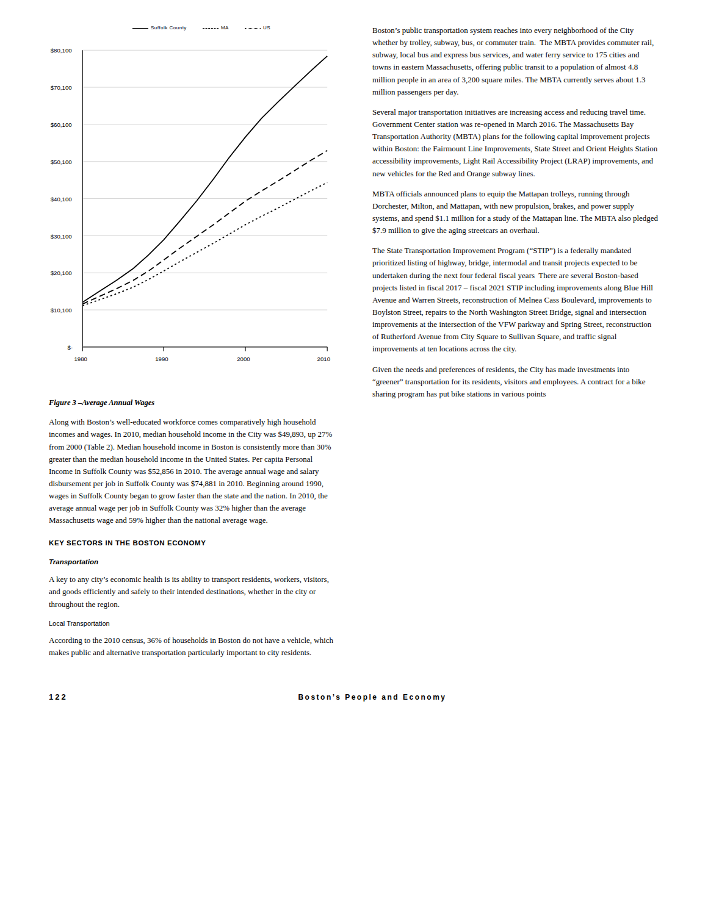Suffolk County MA US
$80,100 $70,100 $60,100 $50,100 $40,100 $30,100 $20,100 $10,100 $- 1980 1990 2000 2010
Figure 3 –Average Annual Wages
Along with Boston’s well-educated workforce comes comparatively high household incomes and wages. In 2010, median household income in the City was $49,893, up 27% from 2000 (Table 2). Median household income in Boston is consistently more than 30% greater than the median household income in the United States. Per capita Personal Income in Suffolk County was $52,856 in 2010. The average annual wage and salary disbursement per job in Suffolk County was $74,881 in 2010. Beginning around 1990, wages in Suffolk County began to grow faster than the state and the nation. In 2010, the average annual wage per job in Suffolk County was 32% higher than the average Massachusetts wage and 59% higher than the national average wage.
Key Sectors in the Boston Economy
Transportation
A key to any city’s economic health is its ability to transport residents, workers, visitors, and goods efficiently and safely to their intended destinations, whether in the city or throughout the region.
Local Transportation
According to the 2010 census, 36% of households in Boston do not have a vehicle, which makes public and alternative transportation particularly important to city residents.
Boston’s public transportation system reaches into every neighborhood of the City whether by trolley, subway, bus, or commuter train. The MBTA provides commuter rail, subway, local bus and express bus services, and water ferry service to 175 cities and towns in eastern Massachusetts, offering public transit to a population of almost 4.8 million people in an area of 3,200 square miles. The MBTA currently serves about 1.3 million passengers per day.
Several major transportation initiatives are increasing access and reducing travel time. Government Center station was re-opened in March 2016. The Massachusetts Bay Transportation Authority (MBTA) plans for the following capital improvement projects within Boston: the Fairmount Line Improvements, State Street and Orient Heights Station accessibility improvements, Light Rail Accessibility Project (LRAP) improvements, and new vehicles for the Red and Orange subway lines.
MBTA officials announced plans to equip the Mattapan trolleys, running through Dorchester, Milton, and Mattapan, with new propulsion, brakes, and power supply systems, and spend $1.1 million for a study of the Mattapan line. The MBTA also pledged $7.9 million to give the aging streetcars an overhaul.
The State Transportation Improvement Program (“STIP”) is a federally mandated prioritized listing of highway, bridge, intermodal and transit projects expected to be undertaken during the next four federal fiscal years There are several Boston-based projects listed in fiscal 2017 – fiscal 2021 STIP including improvements along Blue Hill Avenue and Warren Streets, reconstruction of Melnea Cass Boulevard, improvements to Boylston Street, repairs to the North Washington Street Bridge, signal and intersection improvements at the intersection of the VFW parkway and Spring Street, reconstruction of Rutherford Avenue from City Square to Sullivan Square, and traffic signal improvements at ten locations across the city.
Given the needs and preferences of residents, the City has made investments into “greener” transportation for its residents, visitors and employees. A contract for a bike sharing program has put bike stations in various points
122
Boston’s People and Economy